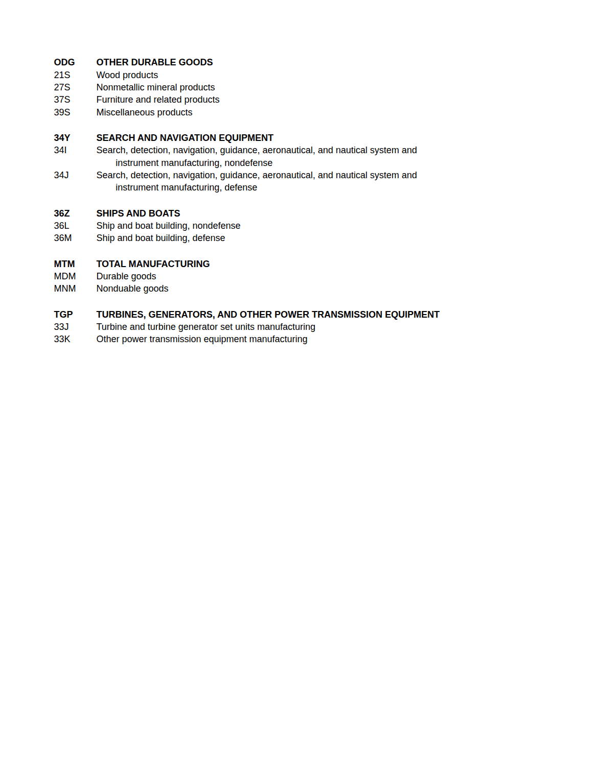ODG
OTHER DURABLE GOODS
21S
Wood products
27S
Nonmetallic mineral products
37S
Furniture and related products
39S
Miscellaneous products
34Y
SEARCH AND NAVIGATION EQUIPMENT
34I
Search, detection, navigation, guidance, aeronautical, and nautical system and
instrument manufacturing, nondefense
34J
Search, detection, navigation, guidance, aeronautical, and nautical system and
instrument manufacturing, defense
36Z
SHIPS AND BOATS
36L
Ship and boat building, nondefense
36M
Ship and boat building, defense
MTM
TOTAL MANUFACTURING
MDM
Durable goods
MNM
Nonduable goods
TGP
TURBINES, GENERATORS, AND OTHER POWER TRANSMISSION EQUIPMENT
33J
Turbine and turbine generator set units manufacturing
33K
Other power transmission equipment manufacturing